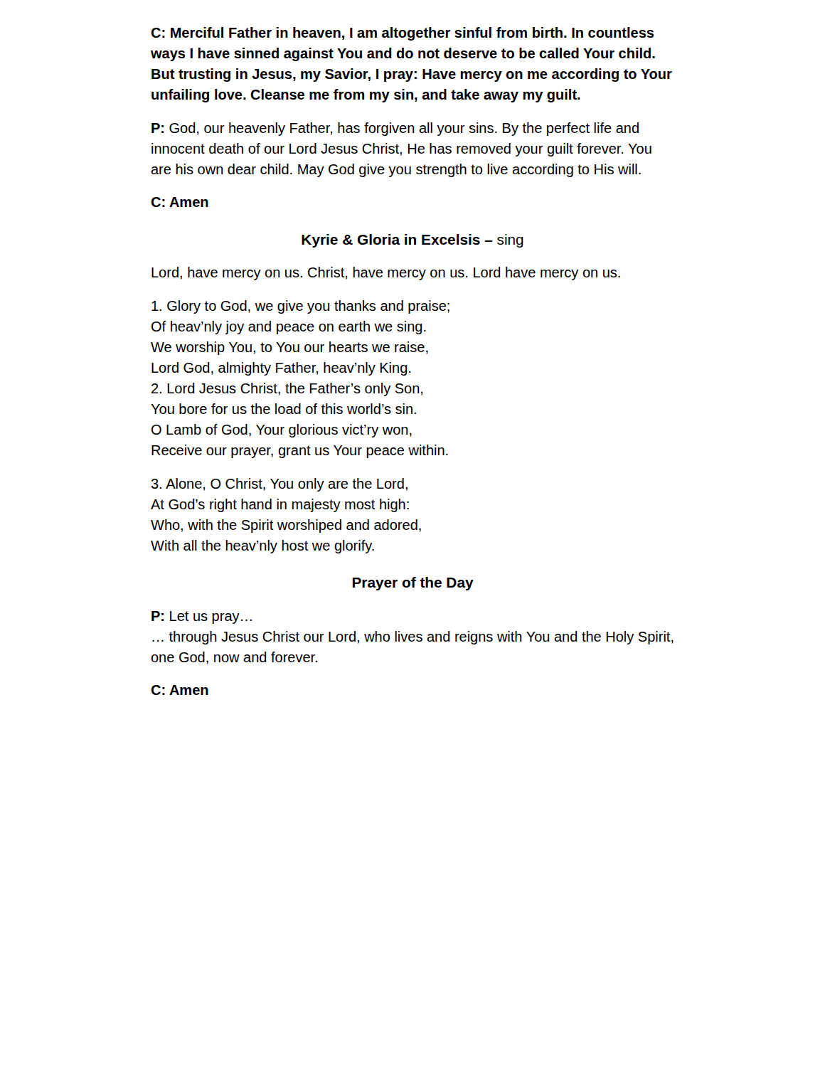C: Merciful Father in heaven, I am altogether sinful from birth. In countless ways I have sinned against You and do not deserve to be called Your child. But trusting in Jesus, my Savior, I pray: Have mercy on me according to Your unfailing love. Cleanse me from my sin, and take away my guilt.
P: God, our heavenly Father, has forgiven all your sins. By the perfect life and innocent death of our Lord Jesus Christ, He has removed your guilt forever. You are his own dear child. May God give you strength to live according to His will.
C: Amen
Kyrie & Gloria in Excelsis – sing
Lord, have mercy on us. Christ, have mercy on us. Lord have mercy on us.
1. Glory to God, we give you thanks and praise;
Of heav’nly joy and peace on earth we sing.
We worship You, to You our hearts we raise,
Lord God, almighty Father, heav’nly King.
2. Lord Jesus Christ, the Father’s only Son,
You bore for us the load of this world’s sin.
O Lamb of God, Your glorious vict’ry won,
Receive our prayer, grant us Your peace within.
3. Alone, O Christ, You only are the Lord,
At God’s right hand in majesty most high:
Who, with the Spirit worshiped and adored,
With all the heav’nly host we glorify.
Prayer of the Day
P: Let us pray…
… through Jesus Christ our Lord, who lives and reigns with You and the Holy Spirit, one God, now and forever.
C: Amen